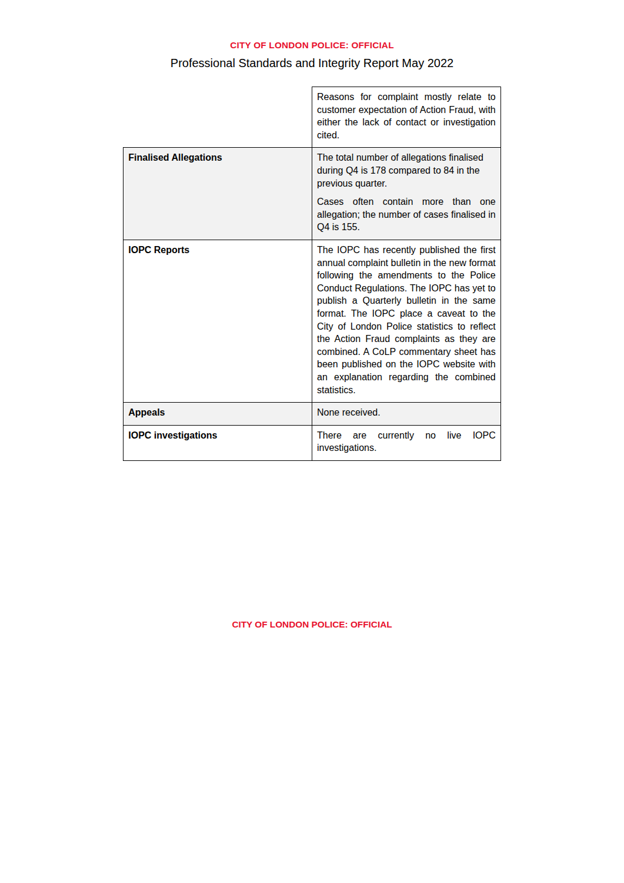CITY OF LONDON POLICE: OFFICIAL
Professional Standards and Integrity Report May 2022
| | Reasons for complaint mostly relate to customer expectation of Action Fraud, with either the lack of contact or investigation cited. |
| Finalised Allegations | The total number of allegations finalised during Q4 is 178 compared to 84 in the previous quarter. Cases often contain more than one allegation; the number of cases finalised in Q4 is 155. |
| IOPC Reports | The IOPC has recently published the first annual complaint bulletin in the new format following the amendments to the Police Conduct Regulations. The IOPC has yet to publish a Quarterly bulletin in the same format. The IOPC place a caveat to the City of London Police statistics to reflect the Action Fraud complaints as they are combined. A CoLP commentary sheet has been published on the IOPC website with an explanation regarding the combined statistics. |
| Appeals | None received. |
| IOPC investigations | There are currently no live IOPC investigations. |
CITY OF LONDON POLICE: OFFICIAL